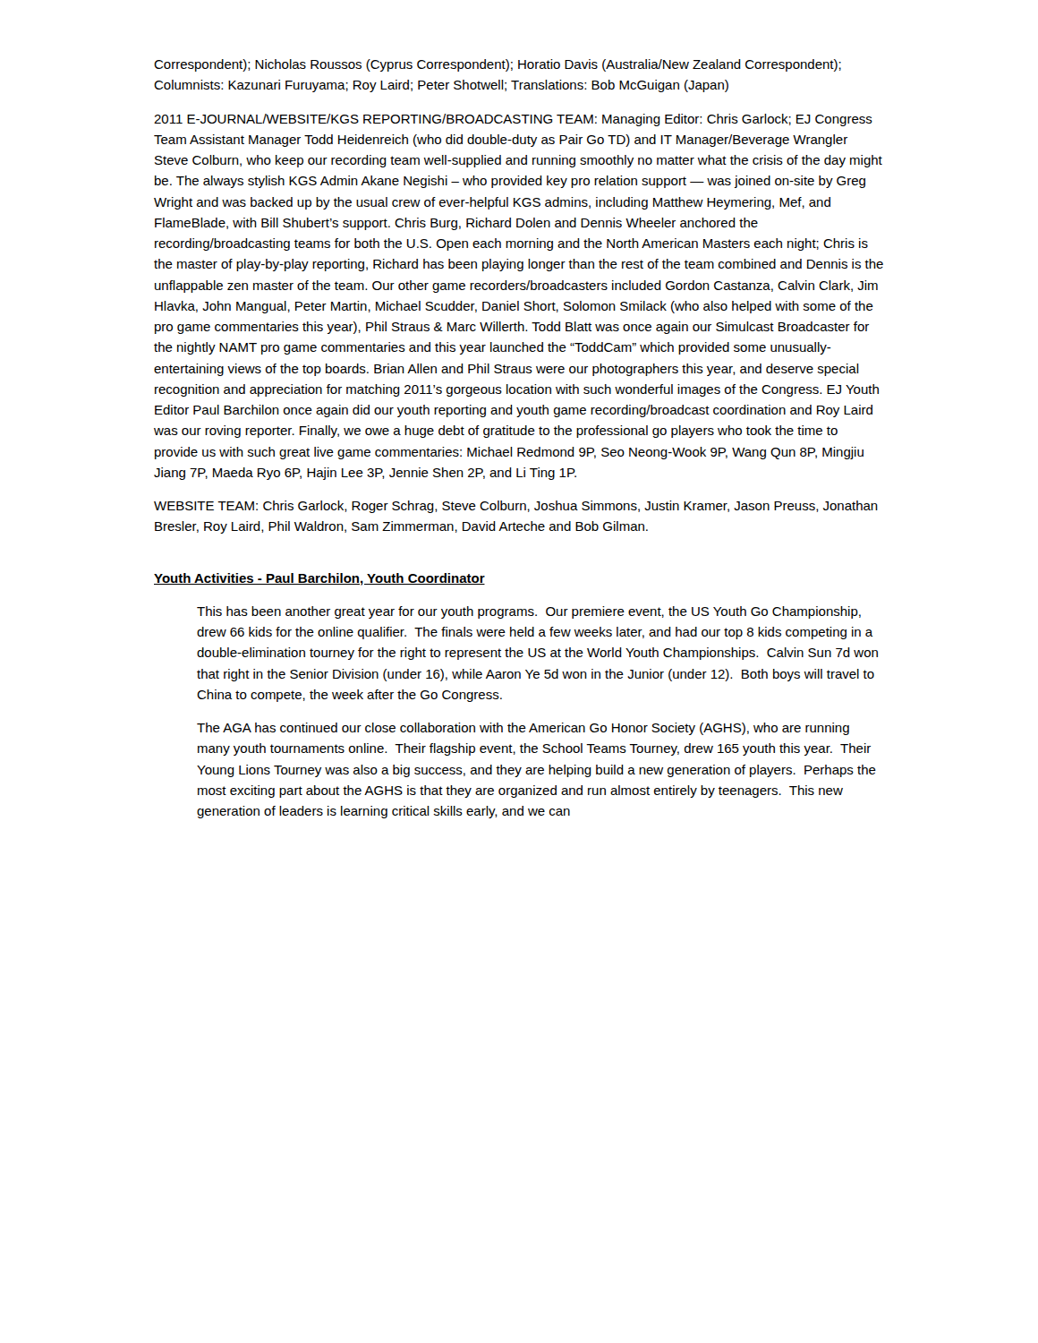Correspondent); Nicholas Roussos (Cyprus Correspondent); Horatio Davis (Australia/New Zealand Correspondent); Columnists: Kazunari Furuyama; Roy Laird; Peter Shotwell; Translations: Bob McGuigan (Japan)
2011 E-JOURNAL/WEBSITE/KGS REPORTING/BROADCASTING TEAM: Managing Editor: Chris Garlock; EJ Congress Team Assistant Manager Todd Heidenreich (who did double-duty as Pair Go TD) and IT Manager/Beverage Wrangler Steve Colburn, who keep our recording team well-supplied and running smoothly no matter what the crisis of the day might be. The always stylish KGS Admin Akane Negishi – who provided key pro relation support — was joined on-site by Greg Wright and was backed up by the usual crew of ever-helpful KGS admins, including Matthew Heymering, Mef, and FlameBlade, with Bill Shubert’s support. Chris Burg, Richard Dolen and Dennis Wheeler anchored the recording/broadcasting teams for both the U.S. Open each morning and the North American Masters each night; Chris is the master of play-by-play reporting, Richard has been playing longer than the rest of the team combined and Dennis is the unflappable zen master of the team. Our other game recorders/broadcasters included Gordon Castanza, Calvin Clark, Jim Hlavka, John Mangual, Peter Martin, Michael Scudder, Daniel Short, Solomon Smilack (who also helped with some of the pro game commentaries this year), Phil Straus & Marc Willerth. Todd Blatt was once again our Simulcast Broadcaster for the nightly NAMT pro game commentaries and this year launched the “ToddCam” which provided some unusually-entertaining views of the top boards. Brian Allen and Phil Straus were our photographers this year, and deserve special recognition and appreciation for matching 2011’s gorgeous location with such wonderful images of the Congress. EJ Youth Editor Paul Barchilon once again did our youth reporting and youth game recording/broadcast coordination and Roy Laird was our roving reporter. Finally, we owe a huge debt of gratitude to the professional go players who took the time to provide us with such great live game commentaries: Michael Redmond 9P, Seo Neong-Wook 9P, Wang Qun 8P, Mingjiu Jiang 7P, Maeda Ryo 6P, Hajin Lee 3P, Jennie Shen 2P, and Li Ting 1P.
WEBSITE TEAM: Chris Garlock, Roger Schrag, Steve Colburn, Joshua Simmons, Justin Kramer, Jason Preuss, Jonathan Bresler, Roy Laird, Phil Waldron, Sam Zimmerman, David Arteche and Bob Gilman.
Youth Activities - Paul Barchilon, Youth Coordinator
This has been another great year for our youth programs. Our premiere event, the US Youth Go Championship, drew 66 kids for the online qualifier. The finals were held a few weeks later, and had our top 8 kids competing in a double-elimination tourney for the right to represent the US at the World Youth Championships. Calvin Sun 7d won that right in the Senior Division (under 16), while Aaron Ye 5d won in the Junior (under 12). Both boys will travel to China to compete, the week after the Go Congress.
The AGA has continued our close collaboration with the American Go Honor Society (AGHS), who are running many youth tournaments online. Their flagship event, the School Teams Tourney, drew 165 youth this year. Their Young Lions Tourney was also a big success, and they are helping build a new generation of players. Perhaps the most exciting part about the AGHS is that they are organized and run almost entirely by teenagers. This new generation of leaders is learning critical skills early, and we can